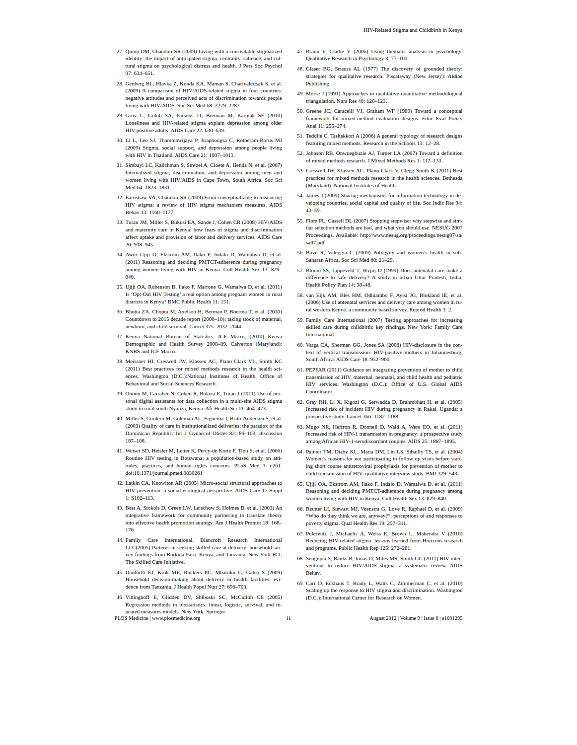HIV-Related Stigma and Childbirth in Kenya
27. Quinn DM, Chaudoir SR (2009) Living with a concealable stigmatized identity: the impact of anticipated stigma, centrality, salience, and cultural stigma on psychological distress and health. J Pers Soc Psychol 97: 634–651.
28. Genberg BL, Hlavka Z, Konda KA, Maman S, Chariyalertsak S, et al. (2009) A comparison of HIV/AIDS-related stigma in four countries: negative attitudes and perceived acts of discrimination towards people living with HIV/AIDS. Soc Sci Med 68: 2279–2287.
29. Grov C, Golub SA, Parsons JT, Brennan M, Karpiak SE (2010) Loneliness and HIV-related stigma explain depression among older HIV-positive adults. AIDS Care 22: 630–639.
30. Li L, Lee SJ, Thammawijaya P, Jiraphongsa C, Rotheram-Borus MJ (2009) Stigma, social support, and depression among people living with HIV in Thailand. AIDS Care 21: 1007–1013.
31. Simbayi LC, Kalichman S, Strebel A, Cloete A, Henda N, et al. (2007) Internalized stigma, discrimination, and depression among men and women living with HIV/AIDS in Cape Town, South Africa. Soc Sci Med 64: 1823–1831.
32. Earnshaw VA, Chaudoir SR (2009) From conceptualizing to measuring HIV stigma: a review of HIV stigma mechanism measures. AIDS Behav 13: 1160–1177.
33. Turan JM, Miller S, Bukusi EA, Sande J, Cohen CR (2008) HIV/AIDS and maternity care in Kenya: how fears of stigma and discrimination affect uptake and provision of labor and delivery services. AIDS Care 20: 938–945.
34. Awiti Ujiji O, Ekstrom AM, Ilako F, Indalo D, Wamalwa D, et al. (2011) Reasoning and deciding PMTCT-adherence during pregnancy among women living with HIV in Kenya. Cult Health Sex 13: 829–840.
35. Ujiji OA, Rubenson B, Ilako F, Marrone G, Wamalwa D, et al. (2011) Is ‘Opt-Out HIV Testing’ a real option among pregnant women in rural districts in Kenya? BMC Public Health 11: 151.
36. Bhutta ZA, Chopra M, Axelson H, Berman P, Boerma T, et al. (2010) Countdown to 2015 decade report (2000–10): taking stock of maternal, newborn, and child survival. Lancet 375: 2032–2044.
37. Kenya National Bureau of Statistics, ICF Macro, (2010) Kenya Demographic and Health Survey 2008–09. Calverton (Maryland): KNBS and ICF Macro.
38. Meissner HI, Creswell JW, Klassen AC, Plano Clark VL, Smith KC (2011) Best practices for mixed methods research in the health sciences. Washington (D.C.):National Institutes of Health, Office of Behavioral and Social Sciences Research.
39. Onono M, Carraher N, Cohen R, Bukusi E, Turan J (2011) Use of personal digital assistants for data collection in a multi-site AIDS stigma study in rural south Nyanza, Kenya. Afr Health Sci 11: 464–473.
40. Miller S, Cordero M, Coleman AL, Figueroa J, Brito-Anderson S, et al. (2003) Quality of care in institutionalized deliveries: the paradox of the Dominican Republic. Int J Gynaecol Obstet 82: 89–103; discussion 187–108.
41. Weiser SD, Heisler M, Leiter K, Percy-de Korte F, Tlou S, et al. (2006) Routine HIV testing in Botswana: a population-based study on attitudes, practices, and human rights concerns. PLoS Med 3: e261. doi:10.1371/journal.pmed.0030261
42. Latkin CA, Knowlton AR (2005) Micro-social structural approaches to HIV prevention: a social ecological perspective. AIDS Care 17 Suppl 1: S102–113.
43. Best A, Stokols D, Green LW, Leischow S, Holmes B, et al. (2003) An integrative framework for community partnering to translate theory into effective health promotion strategy. Am J Health Promot 18: 168–176.
44. Family Care International, Blancroft Research International LLC(2005) Patterns in seeking skilled care at delivery: household survey findings from Burkina Faso, Kenya, and Tanzania. New York:FCI, The Skilled Care Initiative.
45. Danforth EJ, Kruk ME, Rockers PC, Mbaruku G, Galea S (2009) Household decision-making about delivery in health facilities: evidence from Tanzania. J Health Popul Nutr 27: 696–703.
46. Vittinghoff E, Glidden DV, Shiboski SC, McCulloh CE (2005) Regression methods in biostatistics: linear, logistic, survival, and repeated measures models. New York: Springer.
47. Braun V, Clarke V (2006) Using thematic analysis in psychology. Qualitative Research in Psychology 3: 77–101.
48. Glaser BG, Strauss AL (1977) The discovery of grounded theory: strategies for qualitative research. Piscataway (New Jersey): Aldine Publishing.
49. Morse J (1991) Approaches to qualitative-quantitative methodological triangulation. Nurs Res 40: 120–123.
50. Greene JC, Caracelli VJ, Graham WF (1989) Toward a conceptual framework for mixed-method evaluation designs. Educ Eval Policy Anal 11: 255–274.
51. Teddlie C, Tashakkori A (2006) A general typology of research designs featuring mixed methods. Research in the Schools 13: 12–28.
52. Johnson RB, Onwuegbuzie AJ, Turner LA (2007) Toward a definition of mixed methods research. J Mixed Methods Res 1: 112–133.
53. Creswell JW, Klassen AC, Plano Clark V, Clegg Smith K (2011) Best practices for mixed methods research in the health sciences. Bethesda (Maryland): National Institutes of Health.
54. James J (2009) Sharing mechanisms for information technology in developing countries, social capital and quality of life. Soc Indic Res 94: 43–59.
55. Flom PL, Cassell DL (2007) Stopping stepwise: why stepwise and similar selection methods are bad, and what you should use. NESUG 2007 Proceedings. Available: http://www.nesug.org/proceedings/nesug07/sa/sa07.pdf
56. Bove R, Valeggia C (2009) Polygyny and women’s health in sub-Saharan Africa. Soc Sci Med 68: 21–29.
57. Bloom SS, Lippeveld T, Wypij D (1999) Does antenatal care make a difference to safe delivery? A study in urban Uttar Pradesh, India. Health Policy Plan 14: 38–48.
58. van Eijk AM, Bles HM, Odhiambo F, Ayisi JG, Blokland IE, et al. (2006) Use of antenatal services and delivery care among women in rural western Kenya: a community based survey. Reprod Health 3: 2.
59. Family Care International (2007) Testing approaches for increasing skilled care during childbirth: key findings. New York: Family Care International.
60. Varga CA, Sherman GG, Jones SA (2006) HIV-disclosure in the context of vertical transmission: HIV-positive mothers in Johannesburg, South Africa. AIDS Care 18: 952–960.
61. PEPFAR (2011) Guidance on integrating prevention of mother to child transmission of HIV, maternal, neonatal, and child health and pediatric HIV services. Washington (D.C.): Office of U.S. Global AIDS Coordinator.
62. Gray RH, Li X, Kigozi G, Serwadda D, Brahmbhatt H, et al. (2005) Increased risk of incident HIV during pregnancy in Rakai, Uganda: a prospective study. Lancet 366: 1182–1188.
63. Mugo NR, Heffron R, Donnell D, Wald A, Were EO, et al. (2011) Increased risk of HIV-1 transmission in pregnancy: a prospective study among African HIV-1-serodiscordant couples. AIDS 25: 1887–1895.
64. Painter TM, Diaby KL, Matia DM, Lin LS, Sibailly TS, et al. (2004) Women’s reasons for not participating in follow up visits before starting short course antiretroviral prophylaxis for prevention of mother to child transmission of HIV: qualitative interview study. BMJ 329: 543.
65. Ujiji OA, Ekstrom AM, Ilako F, Indalo D, Wamalwa D, et al. (2011) Reasoning and deciding PMTCT-adherence during pregnancy among women living with HIV in Kenya. Cult Health Sex 13: 829–840.
66. Reutter LI, Stewart MJ, Veenstra G, Love R, Raphael D, et al. (2009) “Who do they think we are, anyway?”: perceptions of and responses to poverty stigma. Qual Health Res 19: 297–311.
67. Pulerwitz J, Michaelis A, Weiss E, Brown L, Mahendra V (2010) Reducing HIV-related stigma: lessons learned from Horizons research and programs. Public Health Rep 125: 272–281.
68. Sengupta S, Banks B, Jonas D, Miles MS, Smith GC (2011) HIV interventions to reduce HIV/AIDS stigma: a systematic review. AIDS Behav.
69. Carr D, Eckhaus T, Brady L, Watts C, Zimmerman C, et al. (2010) Scaling up the response to HIV stigma and discrimination. Washington (D.C.): International Center for Research on Women.
PLOS Medicine | www.plosmedicine.org
11
August 2012 | Volume 9 | Issue 8 | e1001295